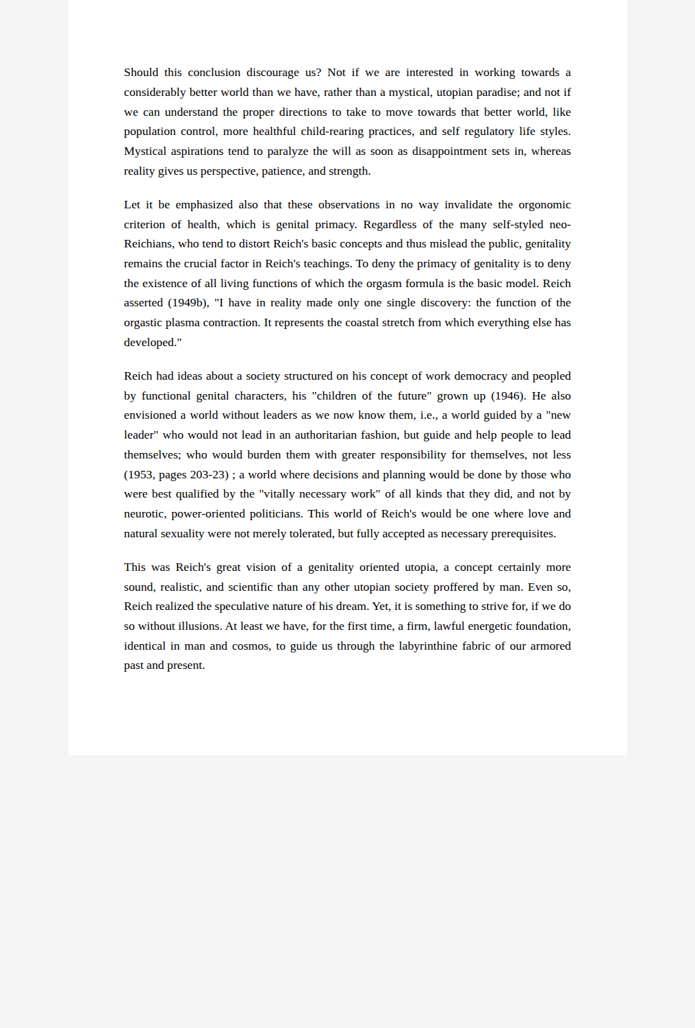Should this conclusion discourage us? Not if we are interested in working towards a considerably better world than we have, rather than a mystical, utopian paradise; and not if we can understand the proper directions to take to move towards that better world, like population control, more healthful child-rearing practices, and self regulatory life styles. Mystical aspirations tend to paralyze the will as soon as disappointment sets in, whereas reality gives us perspective, patience, and strength.
Let it be emphasized also that these observations in no way invalidate the orgonomic criterion of health, which is genital primacy. Regardless of the many self-styled neo-Reichians, who tend to distort Reich's basic concepts and thus mislead the public, genitality remains the crucial factor in Reich's teachings. To deny the primacy of genitality is to deny the existence of all living functions of which the orgasm formula is the basic model. Reich asserted (1949b), "I have in reality made only one single discovery: the function of the orgastic plasma contraction. It represents the coastal stretch from which everything else has developed."
Reich had ideas about a society structured on his concept of work democracy and peopled by functional genital characters, his "children of the future" grown up (1946). He also envisioned a world without leaders as we now know them, i.e., a world guided by a "new leader" who would not lead in an authoritarian fashion, but guide and help people to lead themselves; who would burden them with greater responsibility for themselves, not less (1953, pages 203-23) ; a world where decisions and planning would be done by those who were best qualified by the "vitally necessary work" of all kinds that they did, and not by neurotic, power-oriented politicians. This world of Reich's would be one where love and natural sexuality were not merely tolerated, but fully accepted as necessary prerequisites.
This was Reich's great vision of a genitality oriented utopia, a concept certainly more sound, realistic, and scientific than any other utopian society proffered by man. Even so, Reich realized the speculative nature of his dream. Yet, it is something to strive for, if we do so without illusions. At least we have, for the first time, a firm, lawful energetic foundation, identical in man and cosmos, to guide us through the labyrinthine fabric of our armored past and present.